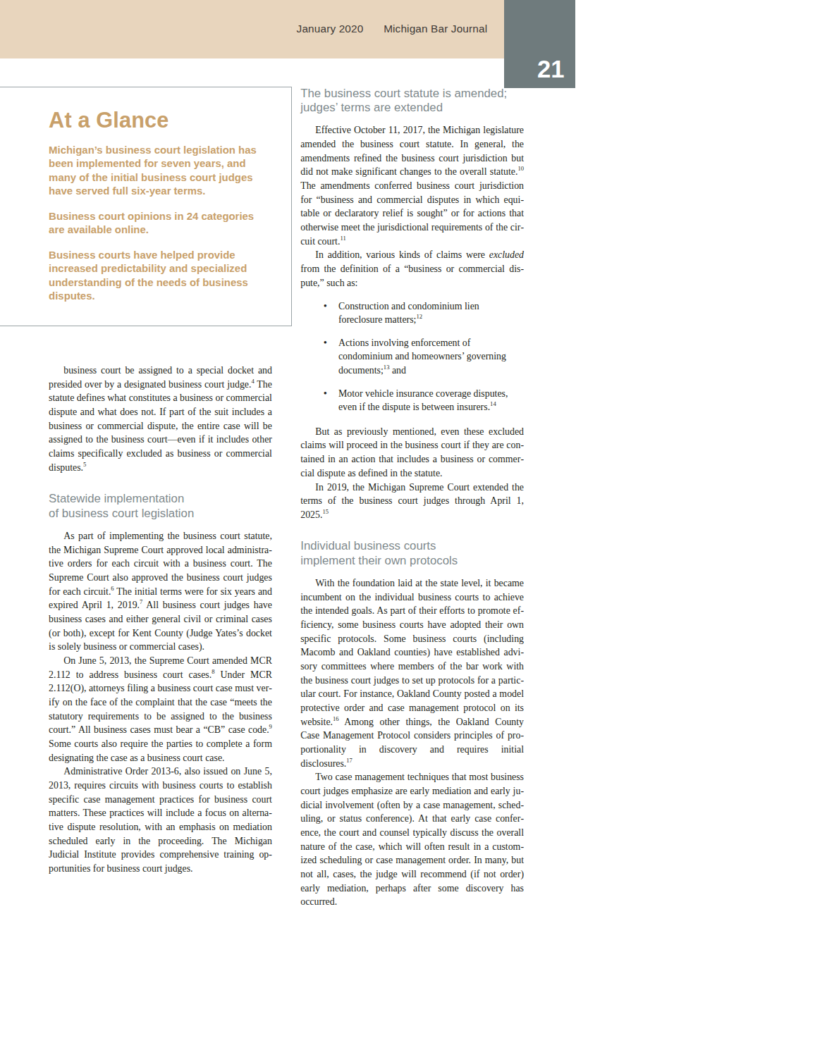January 2020 Michigan Bar Journal
21
At a Glance
Michigan’s business court legislation has been implemented for seven years, and many of the initial business court judges have served full six-year terms.
Business court opinions in 24 categories are available online.
Business courts have helped provide increased predictability and specialized understanding of the needs of business disputes.
business court be assigned to a special docket and presided over by a designated business court judge.4 The statute defines what constitutes a business or commercial dispute and what does not. If part of the suit includes a business or commercial dispute, the entire case will be assigned to the business court—even if it includes other claims specifically excluded as business or commercial disputes.5
Statewide implementation
of business court legislation
As part of implementing the business court statute, the Michigan Supreme Court approved local administrative orders for each circuit with a business court. The Supreme Court also approved the business court judges for each circuit.6 The initial terms were for six years and expired April 1, 2019.7 All business court judges have business cases and either general civil or criminal cases (or both), except for Kent County (Judge Yates’s docket is solely business or commercial cases).
On June 5, 2013, the Supreme Court amended MCR 2.112 to address business court cases.8 Under MCR 2.112(O), attorneys filing a business court case must verify on the face of the complaint that the case “meets the statutory requirements to be assigned to the business court.” All business cases must bear a “CB” case code.9 Some courts also require the parties to complete a form designating the case as a business court case.
Administrative Order 2013-6, also issued on June 5, 2013, requires circuits with business courts to establish specific case management practices for business court matters. These practices will include a focus on alternative dispute resolution, with an emphasis on mediation scheduled early in the proceeding. The Michigan Judicial Institute provides comprehensive training opportunities for business court judges.
The business court statute is amended;
judges’ terms are extended
Effective October 11, 2017, the Michigan legislature amended the business court statute. In general, the amendments refined the business court jurisdiction but did not make significant changes to the overall statute.10 The amendments conferred business court jurisdiction for “business and commercial disputes in which equitable or declaratory relief is sought” or for actions that otherwise meet the jurisdictional requirements of the circuit court.11
In addition, various kinds of claims were excluded from the definition of a “business or commercial dispute,” such as:
Construction and condominium lien foreclosure matters;12
Actions involving enforcement of condominium and homeowners’ governing documents;13 and
Motor vehicle insurance coverage disputes, even if the dispute is between insurers.14
But as previously mentioned, even these excluded claims will proceed in the business court if they are contained in an action that includes a business or commercial dispute as defined in the statute.
In 2019, the Michigan Supreme Court extended the terms of the business court judges through April 1, 2025.15
Individual business courts
implement their own protocols
With the foundation laid at the state level, it became incumbent on the individual business courts to achieve the intended goals. As part of their efforts to promote efficiency, some business courts have adopted their own specific protocols. Some business courts (including Macomb and Oakland counties) have established advisory committees where members of the bar work with the business court judges to set up protocols for a particular court. For instance, Oakland County posted a model protective order and case management protocol on its website.16 Among other things, the Oakland County Case Management Protocol considers principles of proportionality in discovery and requires initial disclosures.17
Two case management techniques that most business court judges emphasize are early mediation and early judicial involvement (often by a case management, scheduling, or status conference). At that early case conference, the court and counsel typically discuss the overall nature of the case, which will often result in a customized scheduling or case management order. In many, but not all, cases, the judge will recommend (if not order) early mediation, perhaps after some discovery has occurred.